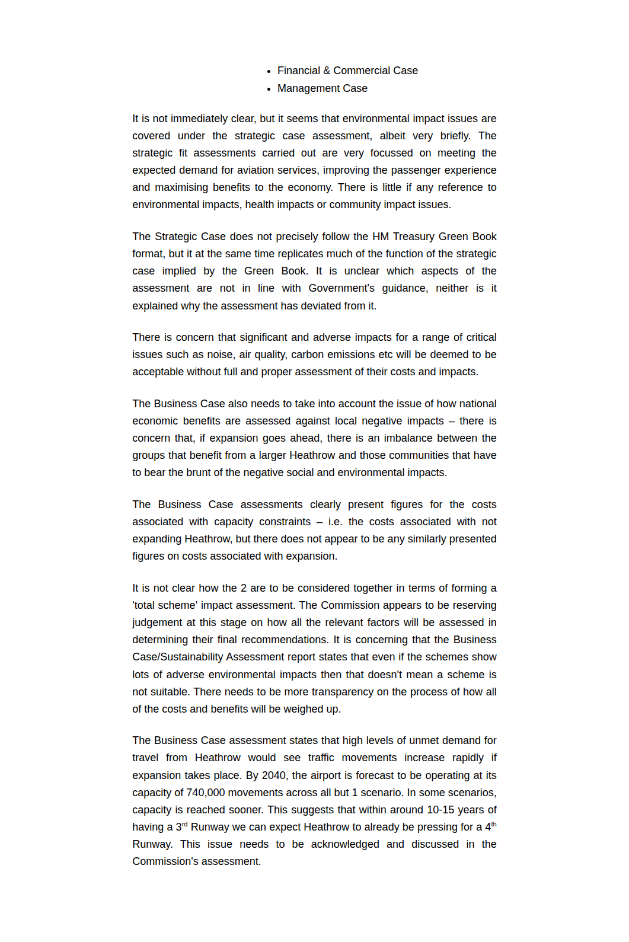Financial & Commercial Case
Management Case
It is not immediately clear, but it seems that environmental impact issues are covered under the strategic case assessment, albeit very briefly. The strategic fit assessments carried out are very focussed on meeting the expected demand for aviation services, improving the passenger experience and maximising benefits to the economy. There is little if any reference to environmental impacts, health impacts or community impact issues.
The Strategic Case does not precisely follow the HM Treasury Green Book format, but it at the same time replicates much of the function of the strategic case implied by the Green Book. It is unclear which aspects of the assessment are not in line with Government's guidance, neither is it explained why the assessment has deviated from it.
There is concern that significant and adverse impacts for a range of critical issues such as noise, air quality, carbon emissions etc will be deemed to be acceptable without full and proper assessment of their costs and impacts.
The Business Case also needs to take into account the issue of how national economic benefits are assessed against local negative impacts – there is concern that, if expansion goes ahead, there is an imbalance between the groups that benefit from a larger Heathrow and those communities that have to bear the brunt of the negative social and environmental impacts.
The Business Case assessments clearly present figures for the costs associated with capacity constraints – i.e. the costs associated with not expanding Heathrow, but there does not appear to be any similarly presented figures on costs associated with expansion.
It is not clear how the 2 are to be considered together in terms of forming a 'total scheme' impact assessment. The Commission appears to be reserving judgement at this stage on how all the relevant factors will be assessed in determining their final recommendations. It is concerning that the Business Case/Sustainability Assessment report states that even if the schemes show lots of adverse environmental impacts then that doesn't mean a scheme is not suitable. There needs to be more transparency on the process of how all of the costs and benefits will be weighed up.
The Business Case assessment states that high levels of unmet demand for travel from Heathrow would see traffic movements increase rapidly if expansion takes place. By 2040, the airport is forecast to be operating at its capacity of 740,000 movements across all but 1 scenario. In some scenarios, capacity is reached sooner. This suggests that within around 10-15 years of having a 3rd Runway we can expect Heathrow to already be pressing for a 4th Runway. This issue needs to be acknowledged and discussed in the Commission's assessment.